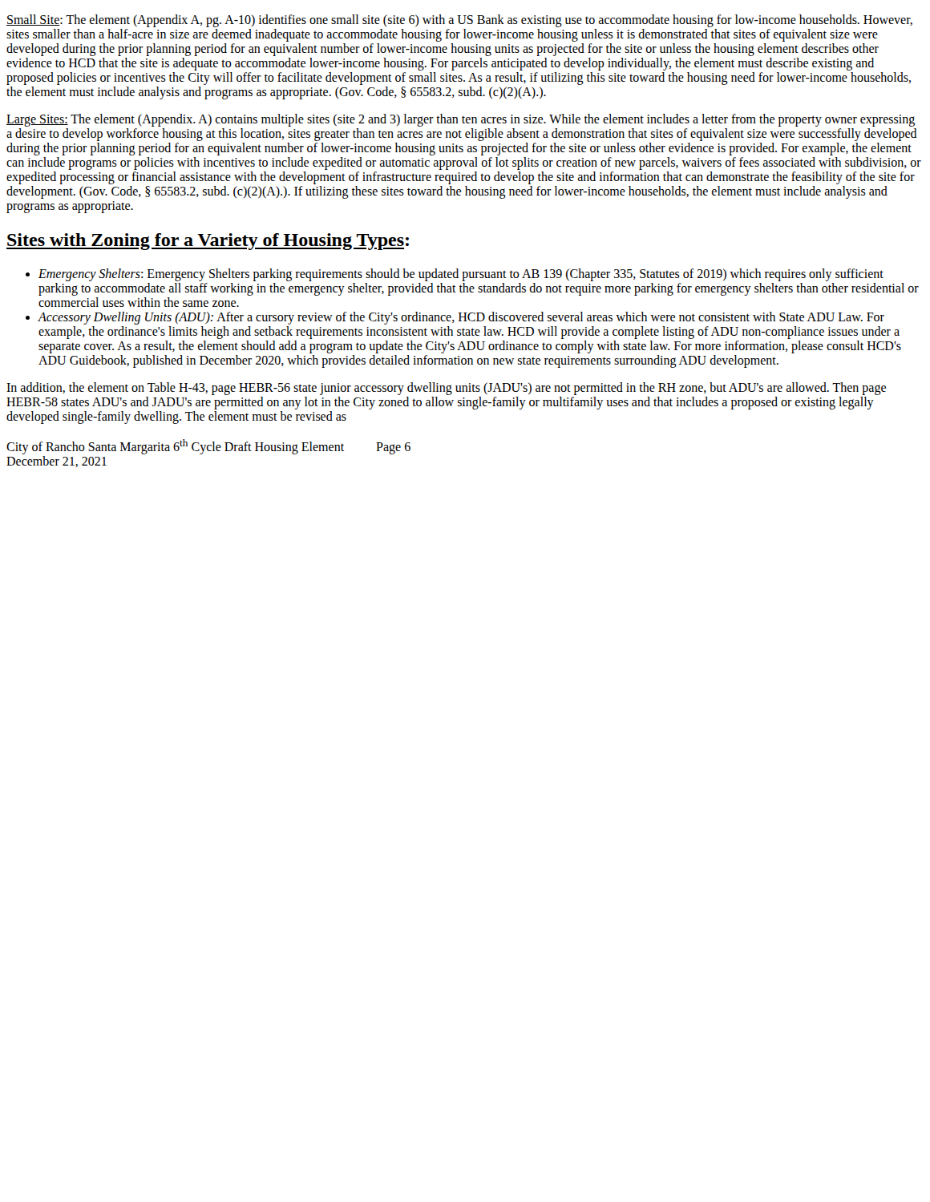Small Site: The element (Appendix A, pg. A-10) identifies one small site (site 6) with a US Bank as existing use to accommodate housing for low-income households. However, sites smaller than a half-acre in size are deemed inadequate to accommodate housing for lower-income housing unless it is demonstrated that sites of equivalent size were developed during the prior planning period for an equivalent number of lower-income housing units as projected for the site or unless the housing element describes other evidence to HCD that the site is adequate to accommodate lower-income housing. For parcels anticipated to develop individually, the element must describe existing and proposed policies or incentives the City will offer to facilitate development of small sites. As a result, if utilizing this site toward the housing need for lower-income households, the element must include analysis and programs as appropriate. (Gov. Code, § 65583.2, subd. (c)(2)(A).).
Large Sites: The element (Appendix. A) contains multiple sites (site 2 and 3) larger than ten acres in size. While the element includes a letter from the property owner expressing a desire to develop workforce housing at this location, sites greater than ten acres are not eligible absent a demonstration that sites of equivalent size were successfully developed during the prior planning period for an equivalent number of lower-income housing units as projected for the site or unless other evidence is provided. For example, the element can include programs or policies with incentives to include expedited or automatic approval of lot splits or creation of new parcels, waivers of fees associated with subdivision, or expedited processing or financial assistance with the development of infrastructure required to develop the site and information that can demonstrate the feasibility of the site for development. (Gov. Code, § 65583.2, subd. (c)(2)(A).). If utilizing these sites toward the housing need for lower-income households, the element must include analysis and programs as appropriate.
Sites with Zoning for a Variety of Housing Types:
Emergency Shelters: Emergency Shelters parking requirements should be updated pursuant to AB 139 (Chapter 335, Statutes of 2019) which requires only sufficient parking to accommodate all staff working in the emergency shelter, provided that the standards do not require more parking for emergency shelters than other residential or commercial uses within the same zone.
Accessory Dwelling Units (ADU): After a cursory review of the City's ordinance, HCD discovered several areas which were not consistent with State ADU Law. For example, the ordinance's limits heigh and setback requirements inconsistent with state law. HCD will provide a complete listing of ADU non-compliance issues under a separate cover. As a result, the element should add a program to update the City's ADU ordinance to comply with state law. For more information, please consult HCD's ADU Guidebook, published in December 2020, which provides detailed information on new state requirements surrounding ADU development.
In addition, the element on Table H-43, page HEBR-56 state junior accessory dwelling units (JADU's) are not permitted in the RH zone, but ADU's are allowed. Then page HEBR-58 states ADU's and JADU's are permitted on any lot in the City zoned to allow single-family or multifamily uses and that includes a proposed or existing legally developed single-family dwelling. The element must be revised as
City of Rancho Santa Margarita 6th Cycle Draft Housing Element Page 6
December 21, 2021